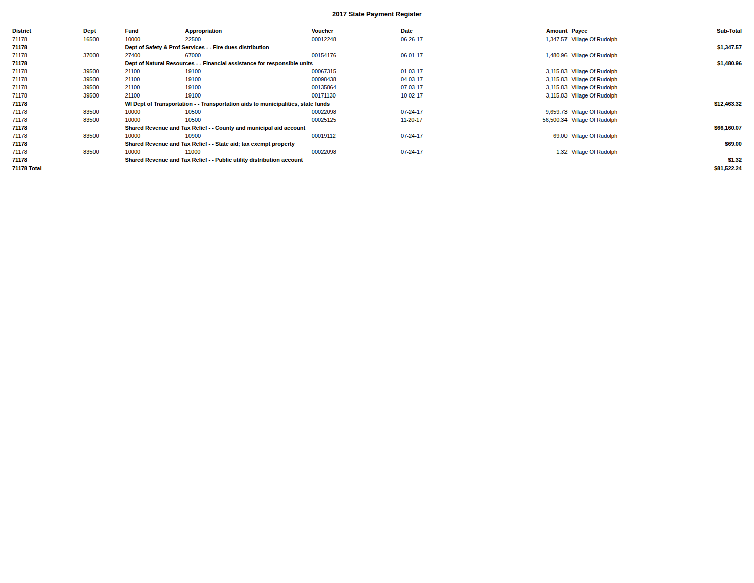2017 State Payment Register
| District | Dept | Fund | Appropriation | Voucher | Date | Amount | Payee | Sub-Total |
| --- | --- | --- | --- | --- | --- | --- | --- | --- |
| 71178 | 16500 | 10000 | 22500 | 00012248 | 06-26-17 | 1,347.57 | Village Of Rudolph | |
| 71178 | | Dept of Safety & Prof Services - - Fire dues distribution | | $1,347.57 |
| 71178 | 37000 | 27400 | 67000 | 00154176 | 06-01-17 | 1,480.96 | Village Of Rudolph | |
| 71178 | | Dept of Natural Resources - - Financial assistance for responsible units | | $1,480.96 |
| 71178 | 39500 | 21100 | 19100 | 00067315 | 01-03-17 | 3,115.83 | Village Of Rudolph | |
| 71178 | 39500 | 21100 | 19100 | 00098438 | 04-03-17 | 3,115.83 | Village Of Rudolph | |
| 71178 | 39500 | 21100 | 19100 | 00135864 | 07-03-17 | 3,115.83 | Village Of Rudolph | |
| 71178 | 39500 | 21100 | 19100 | 00171130 | 10-02-17 | 3,115.83 | Village Of Rudolph | |
| 71178 | | WI Dept of Transportation - - Transportation aids to municipalities, state funds | | $12,463.32 |
| 71178 | 83500 | 10000 | 10500 | 00022098 | 07-24-17 | 9,659.73 | Village Of Rudolph | |
| 71178 | 83500 | 10000 | 10500 | 00025125 | 11-20-17 | 56,500.34 | Village Of Rudolph | |
| 71178 | | Shared Revenue and Tax Relief - - County and municipal aid account | | $66,160.07 |
| 71178 | 83500 | 10000 | 10900 | 00019112 | 07-24-17 | 69.00 | Village Of Rudolph | |
| 71178 | | Shared Revenue and Tax Relief - - State aid; tax exempt property | | $69.00 |
| 71178 | 83500 | 10000 | 11000 | 00022098 | 07-24-17 | 1.32 | Village Of Rudolph | |
| 71178 | | Shared Revenue and Tax Relief - - Public utility distribution account | | $1.32 |
| 71178 Total | | | | | | | | $81,522.24 |